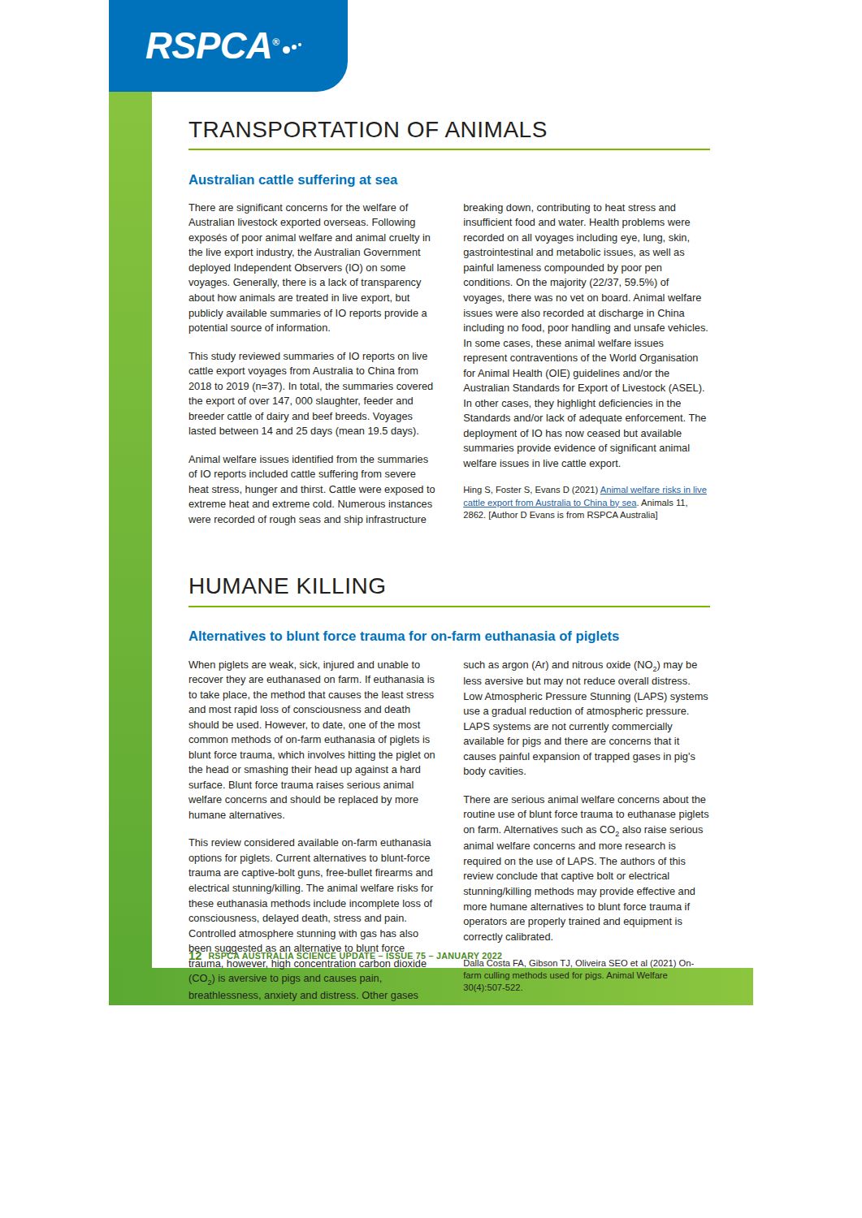RSPCA®
TRANSPORTATION OF ANIMALS
Australian cattle suffering at sea
There are significant concerns for the welfare of Australian livestock exported overseas. Following exposés of poor animal welfare and animal cruelty in the live export industry, the Australian Government deployed Independent Observers (IO) on some voyages. Generally, there is a lack of transparency about how animals are treated in live export, but publicly available summaries of IO reports provide a potential source of information.
This study reviewed summaries of IO reports on live cattle export voyages from Australia to China from 2018 to 2019 (n=37). In total, the summaries covered the export of over 147, 000 slaughter, feeder and breeder cattle of dairy and beef breeds. Voyages lasted between 14 and 25 days (mean 19.5 days).
Animal welfare issues identified from the summaries of IO reports included cattle suffering from severe heat stress, hunger and thirst. Cattle were exposed to extreme heat and extreme cold. Numerous instances were recorded of rough seas and ship infrastructure breaking down, contributing to heat stress and insufficient food and water. Health problems were recorded on all voyages including eye, lung, skin, gastrointestinal and metabolic issues, as well as painful lameness compounded by poor pen conditions. On the majority (22/37, 59.5%) of voyages, there was no vet on board. Animal welfare issues were also recorded at discharge in China including no food, poor handling and unsafe vehicles. In some cases, these animal welfare issues represent contraventions of the World Organisation for Animal Health (OIE) guidelines and/or the Australian Standards for Export of Livestock (ASEL). In other cases, they highlight deficiencies in the Standards and/or lack of adequate enforcement. The deployment of IO has now ceased but available summaries provide evidence of significant animal welfare issues in live cattle export.
Hing S, Foster S, Evans D (2021) Animal welfare risks in live cattle export from Australia to China by sea. Animals 11, 2862. [Author D Evans is from RSPCA Australia]
HUMANE KILLING
Alternatives to blunt force trauma for on-farm euthanasia of piglets
When piglets are weak, sick, injured and unable to recover they are euthanased on farm. If euthanasia is to take place, the method that causes the least stress and most rapid loss of consciousness and death should be used. However, to date, one of the most common methods of on-farm euthanasia of piglets is blunt force trauma, which involves hitting the piglet on the head or smashing their head up against a hard surface. Blunt force trauma raises serious animal welfare concerns and should be replaced by more humane alternatives.
This review considered available on-farm euthanasia options for piglets. Current alternatives to blunt-force trauma are captive-bolt guns, free-bullet firearms and electrical stunning/killing. The animal welfare risks for these euthanasia methods include incomplete loss of consciousness, delayed death, stress and pain. Controlled atmosphere stunning with gas has also been suggested as an alternative to blunt force trauma, however, high concentration carbon dioxide (CO2) is aversive to pigs and causes pain, breathlessness, anxiety and distress. Other gases such as argon (Ar) and nitrous oxide (NO2) may be less aversive but may not reduce overall distress. Low Atmospheric Pressure Stunning (LAPS) systems use a gradual reduction of atmospheric pressure. LAPS systems are not currently commercially available for pigs and there are concerns that it causes painful expansion of trapped gases in pig's body cavities.
There are serious animal welfare concerns about the routine use of blunt force trauma to euthanase piglets on farm. Alternatives such as CO2 also raise serious animal welfare concerns and more research is required on the use of LAPS. The authors of this review conclude that captive bolt or electrical stunning/killing methods may provide effective and more humane alternatives to blunt force trauma if operators are properly trained and equipment is correctly calibrated.
Dalla Costa FA, Gibson TJ, Oliveira SEO et al (2021) On-farm culling methods used for pigs. Animal Welfare 30(4):507-522.
12 RSPCA AUSTRALIA SCIENCE UPDATE – ISSUE 75 – JANUARY 2022